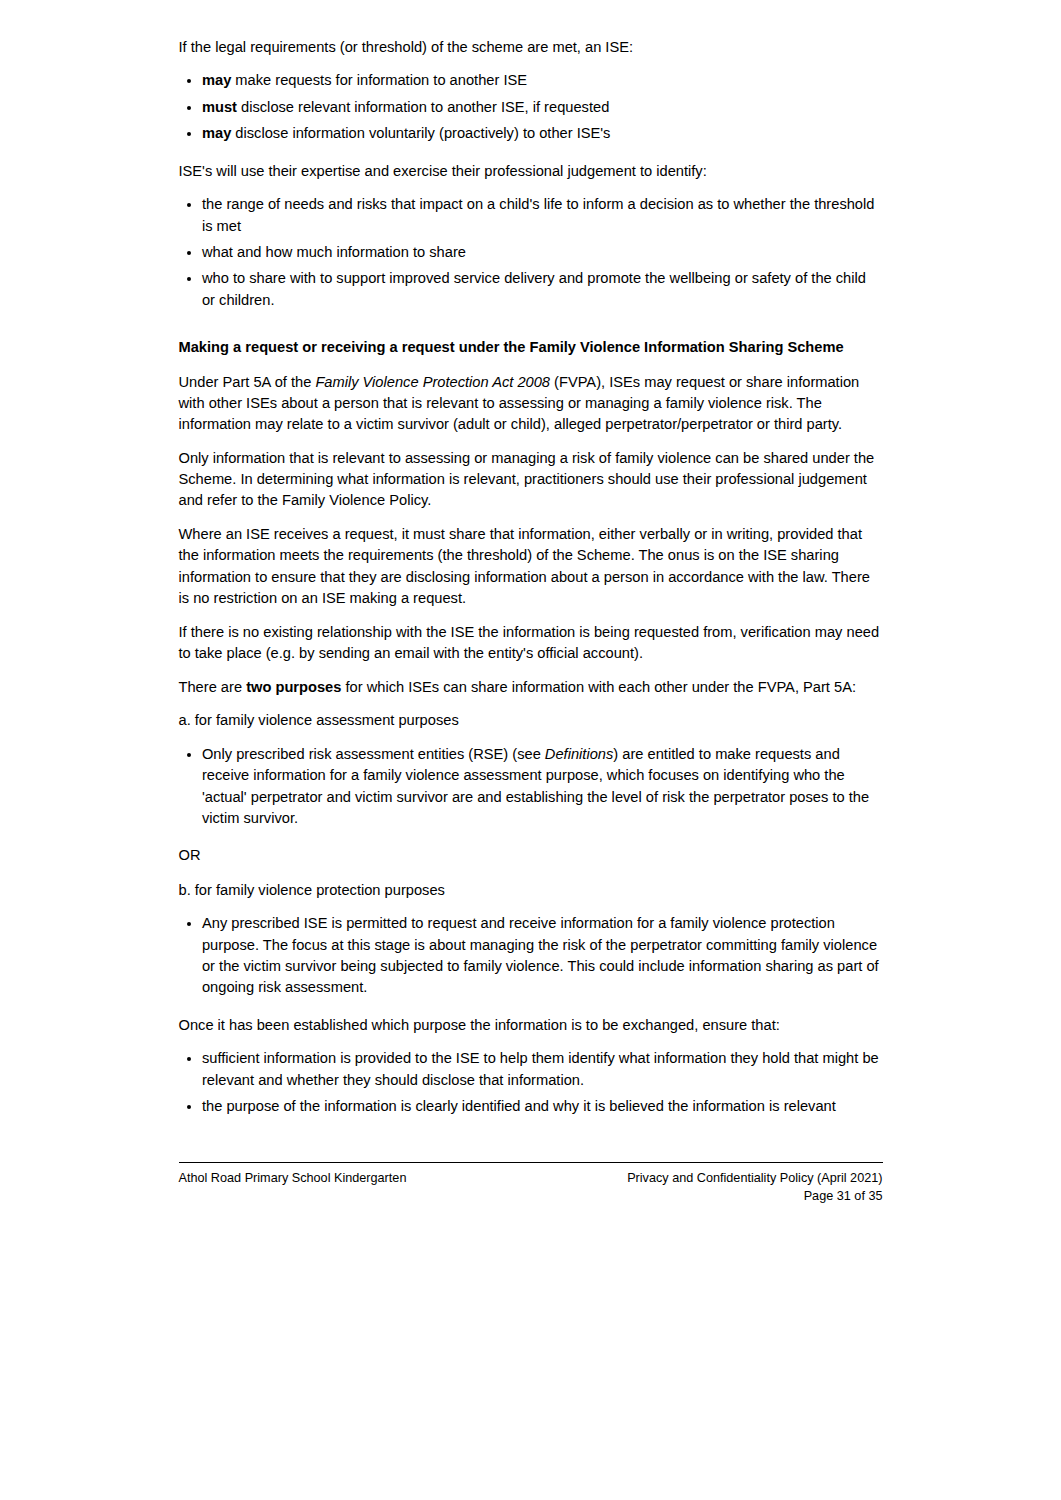If the legal requirements (or threshold) of the scheme are met, an ISE:
may make requests for information to another ISE
must disclose relevant information to another ISE, if requested
may disclose information voluntarily (proactively) to other ISE's
ISE's will use their expertise and exercise their professional judgement to identify:
the range of needs and risks that impact on a child's life to inform a decision as to whether the threshold is met
what and how much information to share
who to share with to support improved service delivery and promote the wellbeing or safety of the child or children.
Making a request or receiving a request under the Family Violence Information Sharing Scheme
Under Part 5A of the Family Violence Protection Act 2008 (FVPA), ISEs may request or share information with other ISEs about a person that is relevant to assessing or managing a family violence risk. The information may relate to a victim survivor (adult or child), alleged perpetrator/perpetrator or third party.
Only information that is relevant to assessing or managing a risk of family violence can be shared under the Scheme. In determining what information is relevant, practitioners should use their professional judgement and refer to the Family Violence Policy.
Where an ISE receives a request, it must share that information, either verbally or in writing, provided that the information meets the requirements (the threshold) of the Scheme. The onus is on the ISE sharing information to ensure that they are disclosing information about a person in accordance with the law. There is no restriction on an ISE making a request.
If there is no existing relationship with the ISE the information is being requested from, verification may need to take place (e.g. by sending an email with the entity's official account).
There are two purposes for which ISEs can share information with each other under the FVPA, Part 5A:
a. for family violence assessment purposes
Only prescribed risk assessment entities (RSE) (see Definitions) are entitled to make requests and receive information for a family violence assessment purpose, which focuses on identifying who the 'actual' perpetrator and victim survivor are and establishing the level of risk the perpetrator poses to the victim survivor.
OR
b. for family violence protection purposes
Any prescribed ISE is permitted to request and receive information for a family violence protection purpose. The focus at this stage is about managing the risk of the perpetrator committing family violence or the victim survivor being subjected to family violence. This could include information sharing as part of ongoing risk assessment.
Once it has been established which purpose the information is to be exchanged, ensure that:
sufficient information is provided to the ISE to help them identify what information they hold that might be relevant and whether they should disclose that information.
the purpose of the information is clearly identified and why it is believed the information is relevant
Athol Road Primary School Kindergarten
Privacy and Confidentiality Policy (April 2021)
Page 31 of 35